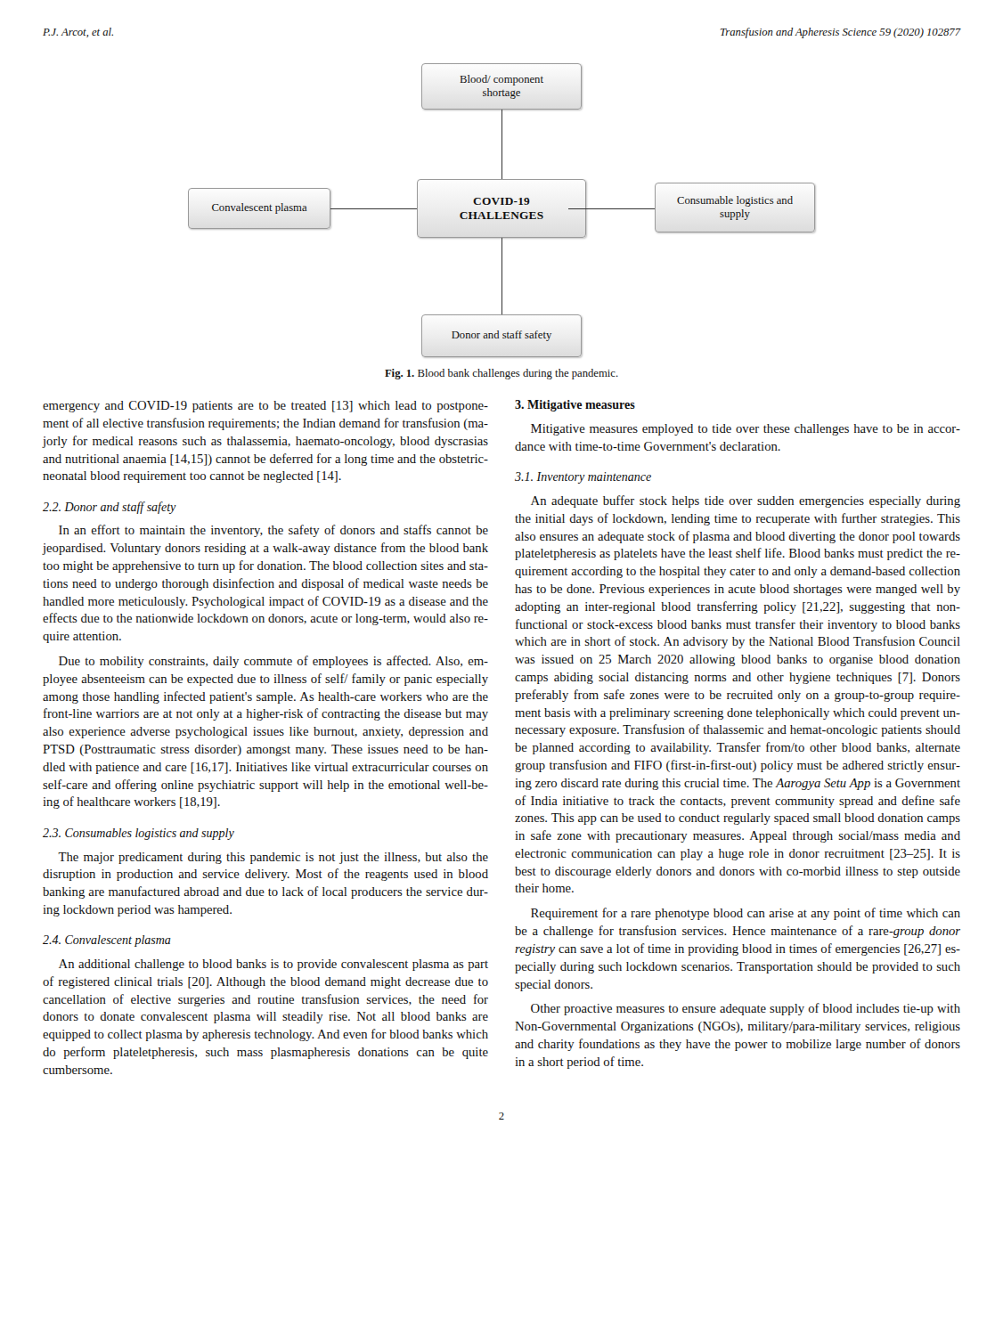P.J. Arcot, et al. Transfusion and Apheresis Science 59 (2020) 102877
Blood/ component
shortage
COVID-19
CHALLENGES
Convalescent plasma
Consumable logistics and
supply
Donor and staff safety
Fig. 1. Blood bank challenges during the pandemic.
emergency and COVID-19 patients are to be treated [13] which lead to postponement of all elective transfusion requirements; the Indian demand for transfusion (majorly for medical reasons such as thalassemia, haemato-oncology, blood dyscrasias and nutritional anaemia [14,15]) cannot be deferred for a long time and the obstetric-neonatal blood requirement too cannot be neglected [14].
2.2. Donor and staff safety
In an effort to maintain the inventory, the safety of donors and staffs cannot be jeopardised. Voluntary donors residing at a walk-away distance from the blood bank too might be apprehensive to turn up for donation. The blood collection sites and stations need to undergo thorough disinfection and disposal of medical waste needs be handled more meticulously. Psychological impact of COVID-19 as a disease and the effects due to the nationwide lockdown on donors, acute or long-term, would also require attention.
Due to mobility constraints, daily commute of employees is affected. Also, employee absenteeism can be expected due to illness of self/ family or panic especially among those handling infected patient's sample. As health-care workers who are the front-line warriors are at not only at a higher-risk of contracting the disease but may also experience adverse psychological issues like burnout, anxiety, depression and PTSD (Posttraumatic stress disorder) amongst many. These issues need to be handled with patience and care [16,17]. Initiatives like virtual extracurricular courses on self-care and offering online psychiatric support will help in the emotional well-being of healthcare workers [18,19].
2.3. Consumables logistics and supply
The major predicament during this pandemic is not just the illness, but also the disruption in production and service delivery. Most of the reagents used in blood banking are manufactured abroad and due to lack of local producers the service during lockdown period was hampered.
2.4. Convalescent plasma
An additional challenge to blood banks is to provide convalescent plasma as part of registered clinical trials [20]. Although the blood demand might decrease due to cancellation of elective surgeries and routine transfusion services, the need for donors to donate convalescent plasma will steadily rise. Not all blood banks are equipped to collect plasma by apheresis technology. And even for blood banks which do perform plateletpheresis, such mass plasmapheresis donations can be quite cumbersome.
3. Mitigative measures
Mitigative measures employed to tide over these challenges have to be in accordance with time-to-time Government's declaration.
3.1. Inventory maintenance
An adequate buffer stock helps tide over sudden emergencies especially during the initial days of lockdown, lending time to recuperate with further strategies. This also ensures an adequate stock of plasma and blood diverting the donor pool towards plateletpheresis as platelets have the least shelf life. Blood banks must predict the requirement according to the hospital they cater to and only a demand-based collection has to be done. Previous experiences in acute blood shortages were manged well by adopting an inter-regional blood transferring policy [21,22], suggesting that non-functional or stock-excess blood banks must transfer their inventory to blood banks which are in short of stock. An advisory by the National Blood Transfusion Council was issued on 25 March 2020 allowing blood banks to organise blood donation camps abiding social distancing norms and other hygiene techniques [7]. Donors preferably from safe zones were to be recruited only on a group-to-group requirement basis with a preliminary screening done telephonically which could prevent unnecessary exposure. Transfusion of thalassemic and hemat-oncologic patients should be planned according to availability. Transfer from/to other blood banks, alternate group transfusion and FIFO (first-in-first-out) policy must be adhered strictly ensuring zero discard rate during this crucial time. The Aarogya Setu App is a Government of India initiative to track the contacts, prevent community spread and define safe zones. This app can be used to conduct regularly spaced small blood donation camps in safe zone with precautionary measures. Appeal through social/mass media and electronic communication can play a huge role in donor recruitment [23–25]. It is best to discourage elderly donors and donors with co-morbid illness to step outside their home.
Requirement for a rare phenotype blood can arise at any point of time which can be a challenge for transfusion services. Hence maintenance of a rare-group donor registry can save a lot of time in providing blood in times of emergencies [26,27] especially during such lockdown scenarios. Transportation should be provided to such special donors.
Other proactive measures to ensure adequate supply of blood includes tie-up with Non-Governmental Organizations (NGOs), military/para-military services, religious and charity foundations as they have the power to mobilize large number of donors in a short period of time.
2